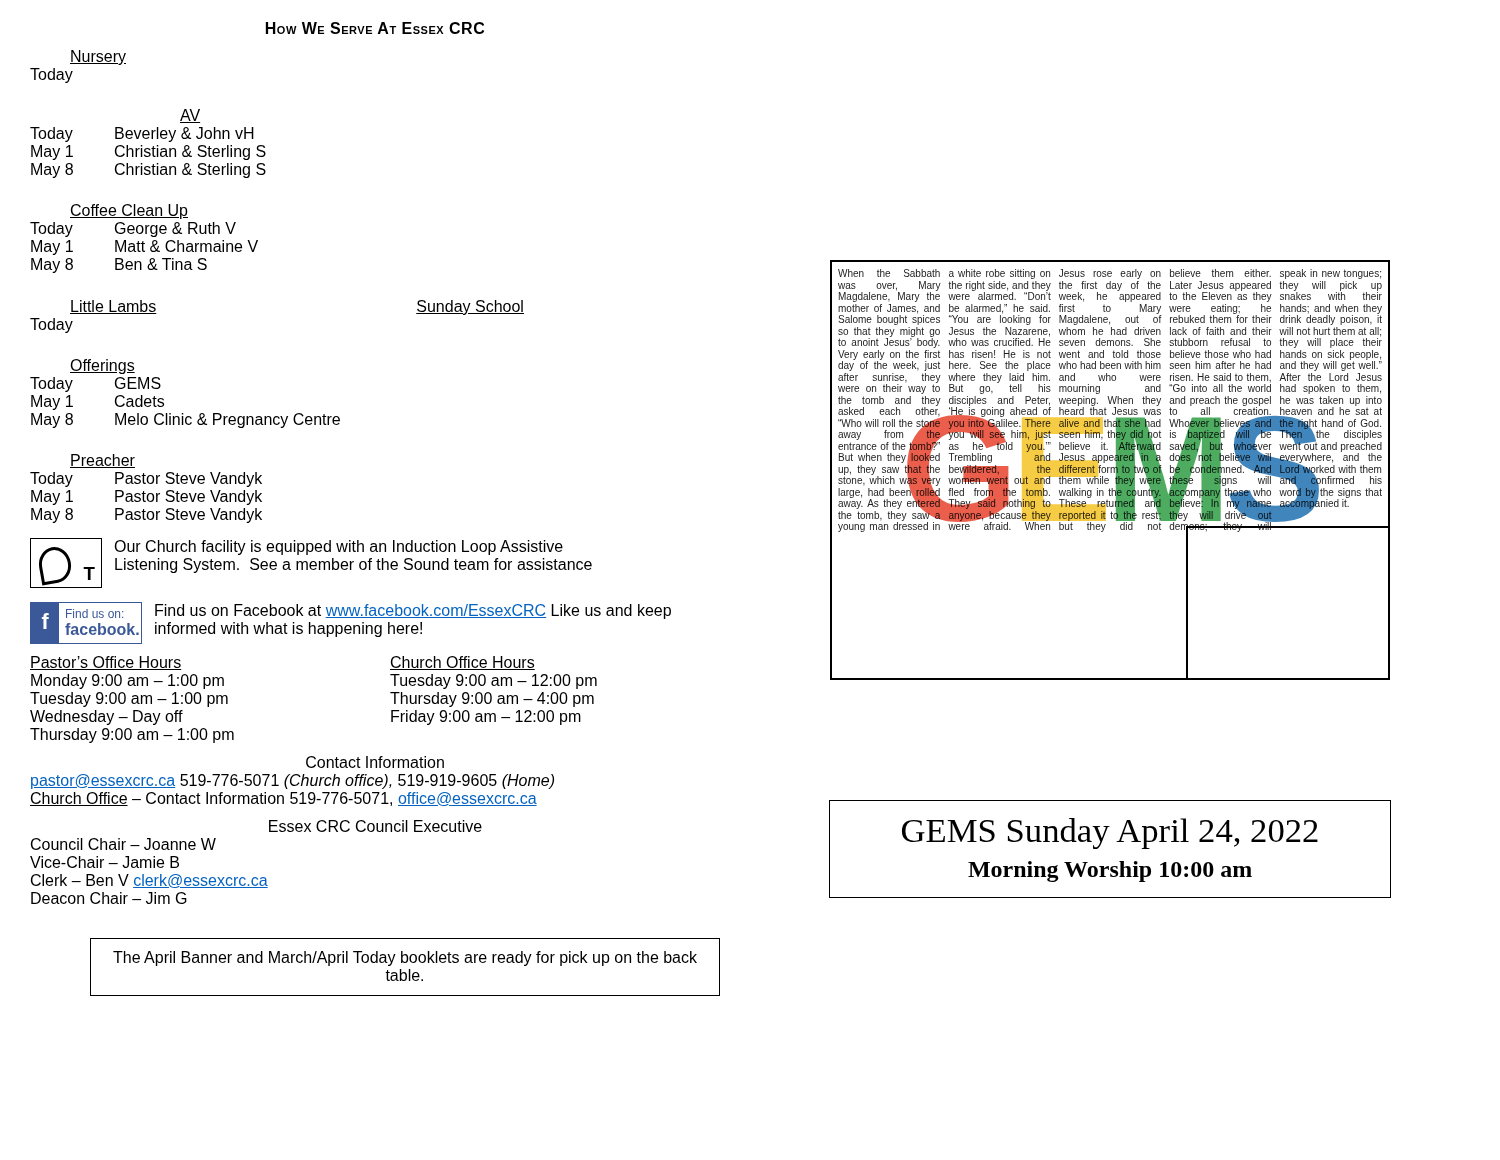How We Serve At Essex CRC
Nursery
| Today | |
AV
| Today | Beverley & John vH |
| May 1 | Christian & Sterling S |
| May 8 | Christian & Sterling S |
Coffee Clean Up
| Today | George & Ruth V |
| May 1 | Matt & Charmaine V |
| May 8 | Ben & Tina S |
Little Lambs Sunday School
| Today | |
Offerings
| Today | GEMS |
| May 1 | Cadets |
| May 8 | Melo Clinic & Pregnancy Centre |
Preacher
| Today | Pastor Steve Vandyk |
| May 1 | Pastor Steve Vandyk |
| May 8 | Pastor Steve Vandyk |
Our Church facility is equipped with an Induction Loop Assistive
Listening System. See a member of the Sound team for assistance
f
Find us on:facebook.
Find us on Facebook at www.facebook.com/EssexCRC Like us and keep informed with what is happening here!
Pastor’s Office Hours
Monday 9:00 am – 1:00 pm
Tuesday 9:00 am – 1:00 pm
Wednesday – Day off
Thursday 9:00 am – 1:00 pm
Church Office Hours
Tuesday 9:00 am – 12:00 pm
Thursday 9:00 am – 4:00 pm
Friday 9:00 am – 12:00 pm
Contact Information
pastor@essexcrc.ca 519-776-5071 (Church office), 519-919-9605 (Home)
Church Office – Contact Information 519-776-5071, office@essexcrc.ca
Essex CRC Council Executive
Council Chair – Joanne W
Vice-Chair – Jamie B
Clerk – Ben V clerk@essexcrc.ca
Deacon Chair – Jim G
The April Banner and March/April Today booklets are ready for pick up on the back table.
When the Sabbath was over, Mary Magdalene, Mary the mother of James, and Salome bought spices so that they might go to anoint Jesus’ body. Very early on the first day of the week, just after sunrise, they were on their way to the tomb and they asked each other, “Who will roll the stone away from the entrance of the tomb?” But when they looked up, they saw that the stone, which was very large, had been rolled away. As they entered the tomb, they saw a young man dressed in a white robe sitting on the right side, and they were alarmed. “Don’t be alarmed,” he said. “You are looking for Jesus the Nazarene, who was crucified. He has risen! He is not here. See the place where they laid him. But go, tell his disciples and Peter, ‘He is going ahead of you into Galilee. There you will see him, just as he told you.’” Trembling and bewildered, the women went out and fled from the tomb. They said nothing to anyone, because they were afraid. When Jesus rose early on the first day of the week, he appeared first to Mary Magdalene, out of whom he had driven seven demons. She went and told those who had been with him and who were mourning and weeping. When they heard that Jesus was alive and that she had seen him, they did not believe it. Afterward Jesus appeared in a different form to two of them while they were walking in the country. These returned and reported it to the rest; but they did not believe them either. Later Jesus appeared to the Eleven as they were eating; he rebuked them for their lack of faith and their stubborn refusal to believe those who had seen him after he had risen. He said to them, “Go into all the world and preach the gospel to all creation. Whoever believes and is baptized will be saved, but whoever does not believe will be condemned. And these signs will accompany those who believe: In my name they will drive out demons; they will speak in new tongues; they will pick up snakes with their hands; and when they drink deadly poison, it will not hurt them at all; they will place their hands on sick people, and they will get well.” After the Lord Jesus had spoken to them, he was taken up into heaven and he sat at the right hand of God. Then the disciples went out and preached everywhere, and the Lord worked with them and confirmed his word by the signs that accompanied it.
GEMS
GEMS Sunday April 24, 2022
Morning Worship 10:00 am